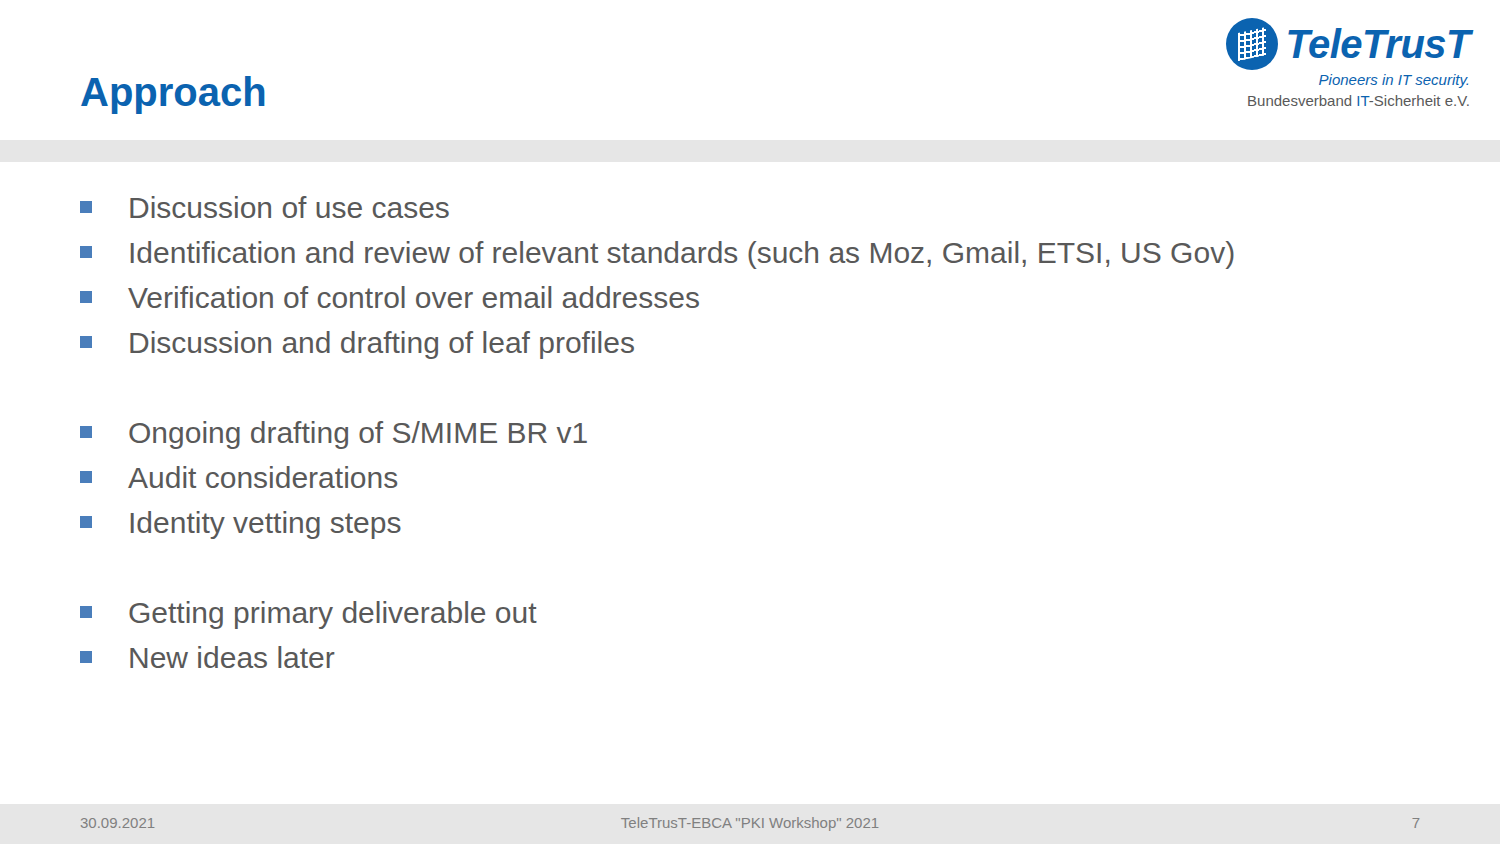TeleTrusT
Pioneers in IT security.
Bundesverband IT-Sicherheit e.V.
Approach
Discussion of use cases
Identification and review of relevant standards (such as Moz, Gmail, ETSI, US Gov)
Verification of control over email addresses
Discussion and drafting of leaf profiles
Ongoing drafting of S/MIME BR v1
Audit considerations
Identity vetting steps
Getting primary deliverable out
New ideas later
30.09.2021
TeleTrusT-EBCA "PKI Workshop" 2021
7